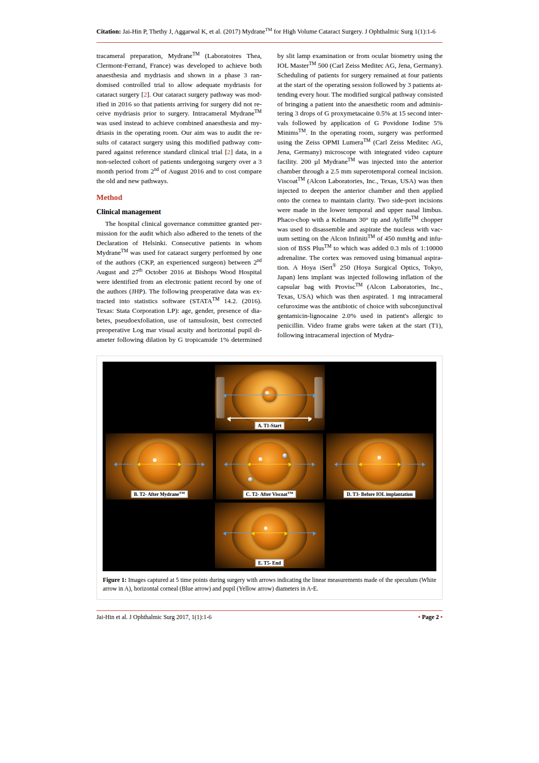Citation: Jai-Hin P, Thethy J, Aggarwal K, et al. (2017) MydraneTM for High Volume Cataract Surgery. J Ophthalmic Surg 1(1):1-6
tracameral preparation, MydraneTM (Laboratoires Thea, Clermont-Ferrand, France) was developed to achieve both anaesthesia and mydriasis and shown in a phase 3 randomised controlled trial to allow adequate mydriasis for cataract surgery [2]. Our cataract surgery pathway was modified in 2016 so that patients arriving for surgery did not receive mydriasis prior to surgery. Intracameral MydraneTM was used instead to achieve combined anaesthesia and mydriasis in the operating room. Our aim was to audit the results of cataract surgery using this modified pathway compared against reference standard clinical trial [2] data, in a non-selected cohort of patients undergoing surgery over a 3 month period from 2nd of August 2016 and to cost compare the old and new pathways.
Method
Clinical management
The hospital clinical governance committee granted permission for the audit which also adhered to the tenets of the Declaration of Helsinki. Consecutive patients in whom MydraneTM was used for cataract surgery performed by one of the authors (CKP, an experienced surgeon) between 2nd August and 27th October 2016 at Bishops Wood Hospital were identified from an electronic patient record by one of the authors (JHP). The following preoperative data was extracted into statistics software (STATATM 14.2. (2016). Texas: Stata Corporation LP): age, gender, presence of diabetes, pseudoexfoliation, use of tamsulosin, best corrected preoperative Log mar visual acuity and horizontal pupil diameter following dilation by G tropicamide 1% determined by slit lamp examination or from ocular biometry using the IOL MasterTM 500 (Carl Zeiss Meditec AG, Jena, Germany). Scheduling of patients for surgery remained at four patients at the start of the operating session followed by 3 patients attending every hour. The modified surgical pathway consisted of bringing a patient into the anaesthetic room and administering 3 drops of G proxymetacaine 0.5% at 15 second intervals followed by application of G Povidone Iodine 5% MinimsTM. In the operating room, surgery was performed using the Zeiss OPMI LumeraTM (Carl Zeiss Meditec AG, Jena, Germany) microscope with integrated video capture facility. 200 µl MydraneTM was injected into the anterior chamber through a 2.5 mm superotemporal corneal incision. ViscoatTM (Alcon Laboratories, Inc., Texas, USA) was then injected to deepen the anterior chamber and then applied onto the cornea to maintain clarity. Two side-port incisions were made in the lower temporal and upper nasal limbus. Phaco-chop with a Kelmann 30° tip and AyliffeTM chopper was used to disassemble and aspirate the nucleus with vacuum setting on the Alcon InfinitiTM of 450 mmHg and infusion of BSS PlusTM to which was added 0.3 mls of 1:10000 adrenaline. The cortex was removed using bimanual aspiration. A Hoya iSert® 250 (Hoya Surgical Optics, Tokyo, Japan) lens implant was injected following inflation of the capsular bag with ProviscTM (Alcon Laboratories, Inc., Texas, USA) which was then aspirated. 1 mg intracameral cefuroxime was the antibiotic of choice with subconjunctival gentamicin-lignocaine 2.0% used in patient's allergic to penicillin. Video frame grabs were taken at the start (T1), following intracameral injection of Mydra-
A. T1-Start
B. T2- After MydraneTM
C. T2- After ViscoatTM
D. T3- Before IOL implantation
E. T5- End
Figure 1: Images captured at 5 time points during surgery with arrows indicating the linear measurements made of the speculum (White arrow in A), horizontal corneal (Blue arrow) and pupil (Yellow arrow) diameters in A-E.
Jai-Hin et al. J Ophthalmic Surg 2017, 1(1):1-6
• Page 2 •